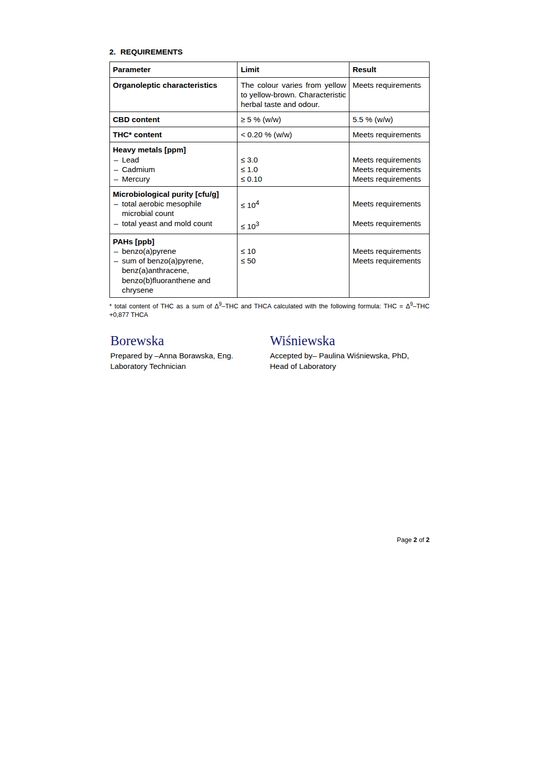2. REQUIREMENTS
| Parameter | Limit | Result |
| --- | --- | --- |
| Organoleptic characteristics | The colour varies from yellow to yellow-brown. Characteristic herbal taste and odour. | Meets requirements |
| CBD content | ≥ 5 % (w/w) | 5.5 % (w/w) |
| THC* content | < 0.20 % (w/w) | Meets requirements |
| Heavy metals [ppm] Lead Cadmium Mercury | ≤ 3.0 ≤ 1.0 ≤ 0.10 | Meets requirements Meets requirements Meets requirements |
| Microbiological purity [cfu/g] total aerobic mesophile microbial count total yeast and mold count | ≤ 10 4 ≤ 10 3 | Meets requirements Meets requirements |
| PAHs [ppb] benzo(a)pyrene sum of benzo(a)pyrene, benz(a)anthracene, benzo(b)fluoranthene and chrysene | ≤ 10 ≤ 50 | Meets requirements Meets requirements |
* total content of THC as a sum of Δ9–THC and THCA calculated with the following formula: THC = Δ9–THC +0,877 THCA
| Borewska Prepared by –Anna Borawska, Eng. Laboratory Technician | Wiśniewska Accepted by– Paulina Wiśniewska, PhD, Head of Laboratory |
Page 2 of 2